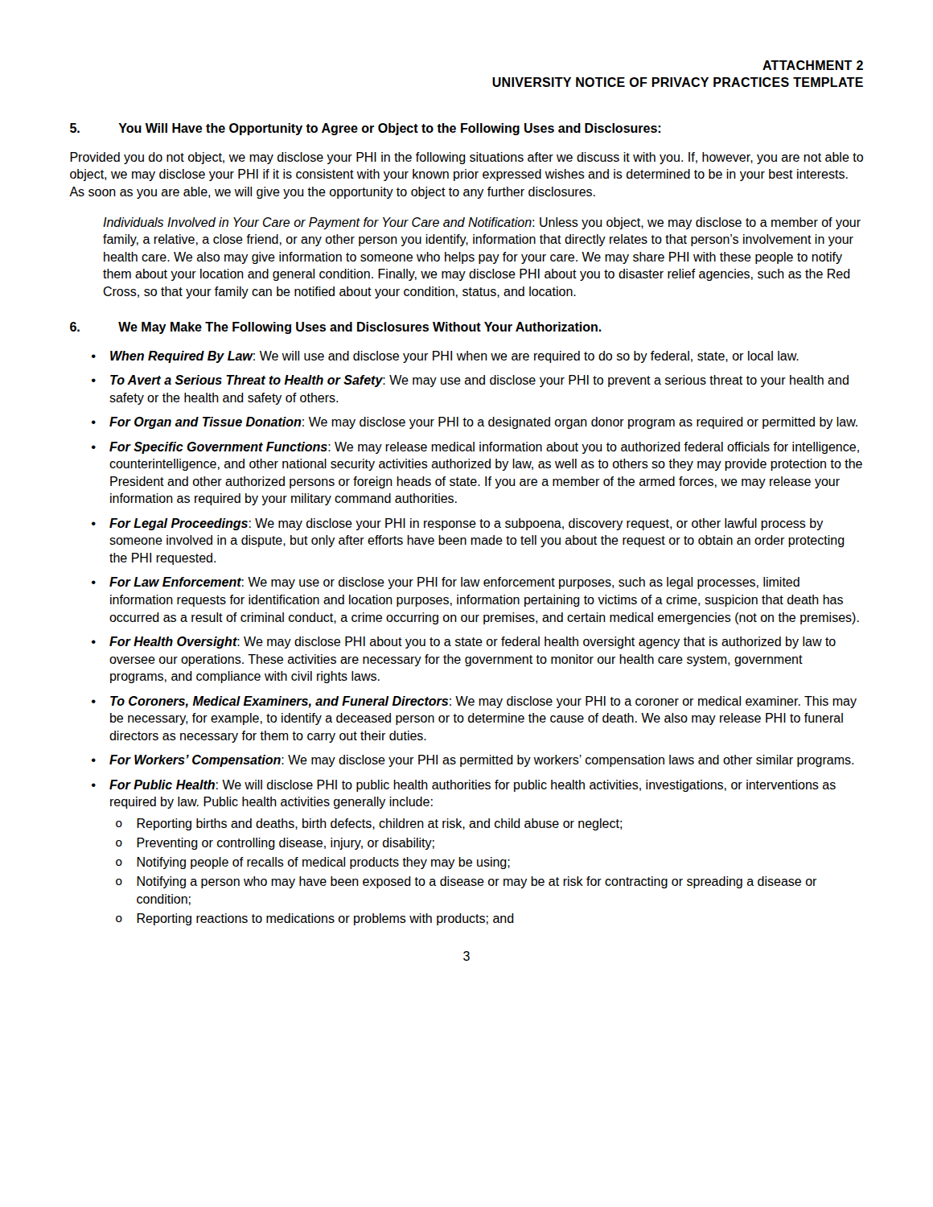ATTACHMENT 2
UNIVERSITY NOTICE OF PRIVACY PRACTICES TEMPLATE
5. You Will Have the Opportunity to Agree or Object to the Following Uses and Disclosures:
Provided you do not object, we may disclose your PHI in the following situations after we discuss it with you. If, however, you are not able to object, we may disclose your PHI if it is consistent with your known prior expressed wishes and is determined to be in your best interests. As soon as you are able, we will give you the opportunity to object to any further disclosures.
Individuals Involved in Your Care or Payment for Your Care and Notification: Unless you object, we may disclose to a member of your family, a relative, a close friend, or any other person you identify, information that directly relates to that person’s involvement in your health care. We also may give information to someone who helps pay for your care. We may share PHI with these people to notify them about your location and general condition. Finally, we may disclose PHI about you to disaster relief agencies, such as the Red Cross, so that your family can be notified about your condition, status, and location.
6. We May Make The Following Uses and Disclosures Without Your Authorization.
When Required By Law: We will use and disclose your PHI when we are required to do so by federal, state, or local law.
To Avert a Serious Threat to Health or Safety: We may use and disclose your PHI to prevent a serious threat to your health and safety or the health and safety of others.
For Organ and Tissue Donation: We may disclose your PHI to a designated organ donor program as required or permitted by law.
For Specific Government Functions: We may release medical information about you to authorized federal officials for intelligence, counterintelligence, and other national security activities authorized by law, as well as to others so they may provide protection to the President and other authorized persons or foreign heads of state. If you are a member of the armed forces, we may release your information as required by your military command authorities.
For Legal Proceedings: We may disclose your PHI in response to a subpoena, discovery request, or other lawful process by someone involved in a dispute, but only after efforts have been made to tell you about the request or to obtain an order protecting the PHI requested.
For Law Enforcement: We may use or disclose your PHI for law enforcement purposes, such as legal processes, limited information requests for identification and location purposes, information pertaining to victims of a crime, suspicion that death has occurred as a result of criminal conduct, a crime occurring on our premises, and certain medical emergencies (not on the premises).
For Health Oversight: We may disclose PHI about you to a state or federal health oversight agency that is authorized by law to oversee our operations. These activities are necessary for the government to monitor our health care system, government programs, and compliance with civil rights laws.
To Coroners, Medical Examiners, and Funeral Directors: We may disclose your PHI to a coroner or medical examiner. This may be necessary, for example, to identify a deceased person or to determine the cause of death. We also may release PHI to funeral directors as necessary for them to carry out their duties.
For Workers’ Compensation: We may disclose your PHI as permitted by workers’ compensation laws and other similar programs.
For Public Health: We will disclose PHI to public health authorities for public health activities, investigations, or interventions as required by law. Public health activities generally include:
Reporting births and deaths, birth defects, children at risk, and child abuse or neglect;
Preventing or controlling disease, injury, or disability;
Notifying people of recalls of medical products they may be using;
Notifying a person who may have been exposed to a disease or may be at risk for contracting or spreading a disease or condition;
Reporting reactions to medications or problems with products; and
3